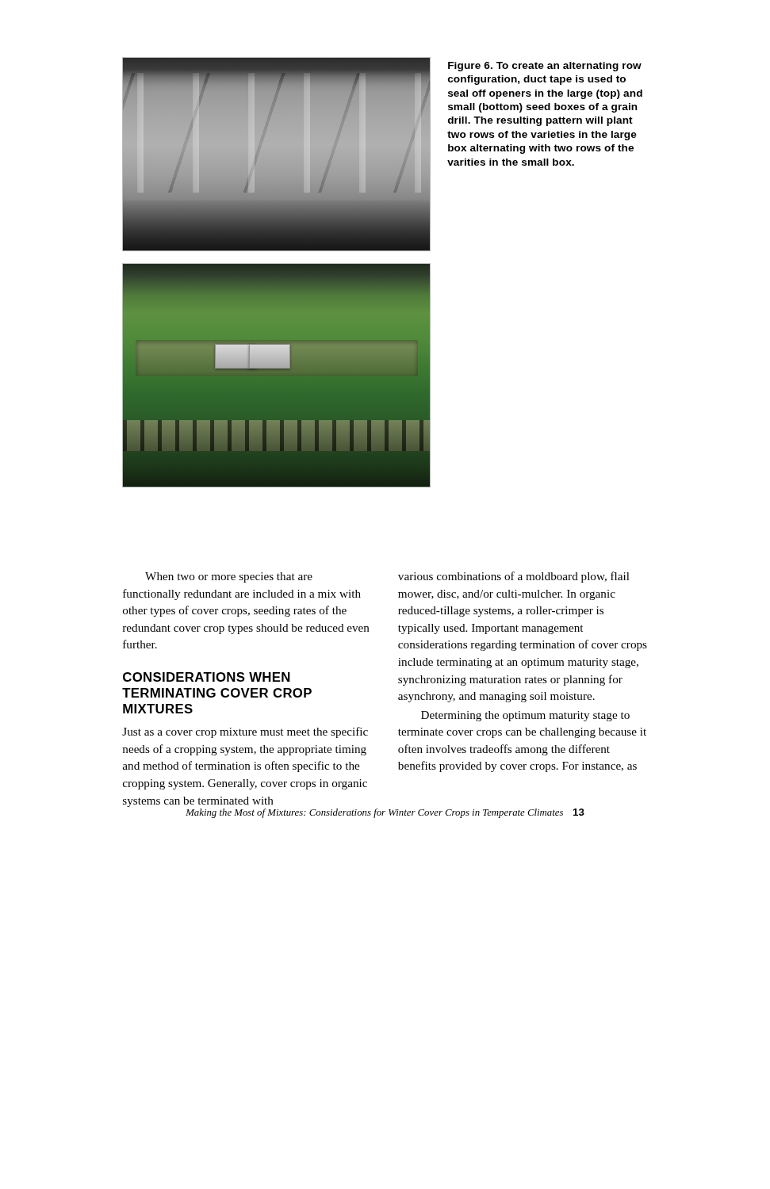Figure 6. To create an alternating row configuration, duct tape is used to seal off openers in the large (top) and small (bottom) seed boxes of a grain drill. The resulting pattern will plant two rows of the varieties in the large box alternating with two rows of the varities in the small box.
When two or more species that are functionally redundant are included in a mix with other types of cover crops, seeding rates of the redundant cover crop types should be reduced even further.
Considerations when terminating cover crop mixtures
Just as a cover crop mixture must meet the specific needs of a cropping system, the appropriate timing and method of termination is often specific to the cropping system. Generally, cover crops in organic systems can be terminated with
various combinations of a moldboard plow, flail mower, disc, and/or culti-mulcher. In organic reduced-tillage systems, a roller-crimper is typically used. Important management considerations regarding termination of cover crops include terminating at an optimum maturity stage, synchronizing maturation rates or planning for asynchrony, and managing soil moisture.
Determining the optimum maturity stage to terminate cover crops can be challenging because it often involves tradeoffs among the different benefits provided by cover crops. For instance, as
Making the Most of Mixtures: Considerations for Winter Cover Crops in Temperate Climates 13